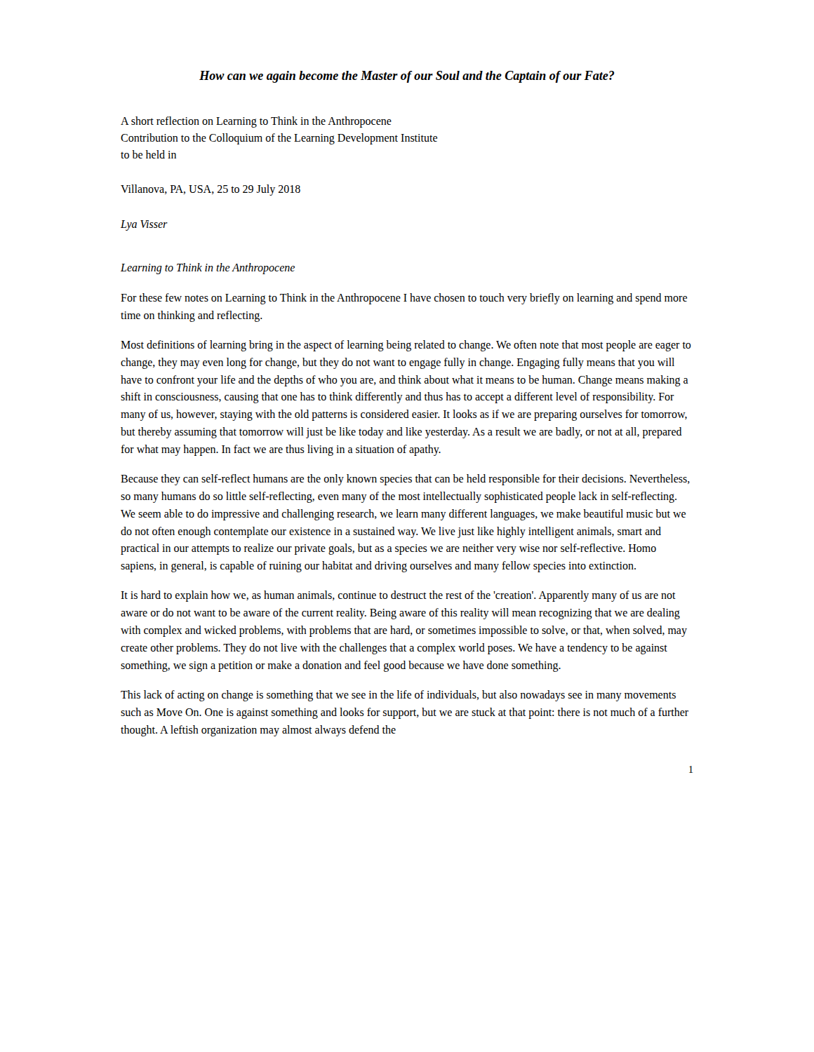How can we again become the Master of our Soul and the Captain of our Fate?
A short reflection on Learning to Think in the Anthropocene
Contribution to the Colloquium of the Learning Development Institute
to be held in
Villanova, PA, USA, 25 to 29 July 2018
Lya Visser
Learning to Think in the Anthropocene
For these few notes on Learning to Think in the Anthropocene I have chosen to touch very briefly on learning and spend more time on thinking and reflecting.
Most definitions of learning bring in the aspect of learning being related to change. We often note that most people are eager to change, they may even long for change, but they do not want to engage fully in change. Engaging fully means that you will have to confront your life and the depths of who you are, and think about what it means to be human. Change means making a shift in consciousness, causing that one has to think differently and thus has to accept a different level of responsibility. For many of us, however, staying with the old patterns is considered easier. It looks as if we are preparing ourselves for tomorrow, but thereby assuming that tomorrow will just be like today and like yesterday. As a result we are badly, or not at all, prepared for what may happen. In fact we are thus living in a situation of apathy.
Because they can self-reflect humans are the only known species that can be held responsible for their decisions. Nevertheless, so many humans do so little self-reflecting, even many of the most intellectually sophisticated people lack in self-reflecting. We seem able to do impressive and challenging research, we learn many different languages, we make beautiful music but we do not often enough contemplate our existence in a sustained way. We live just like highly intelligent animals, smart and practical in our attempts to realize our private goals, but as a species we are neither very wise nor self-reflective. Homo sapiens, in general, is capable of ruining our habitat and driving ourselves and many fellow species into extinction.
It is hard to explain how we, as human animals, continue to destruct the rest of the 'creation'. Apparently many of us are not aware or do not want to be aware of the current reality. Being aware of this reality will mean recognizing that we are dealing with complex and wicked problems, with problems that are hard, or sometimes impossible to solve, or that, when solved, may create other problems. They do not live with the challenges that a complex world poses. We have a tendency to be against something, we sign a petition or make a donation and feel good because we have done something.
This lack of acting on change is something that we see in the life of individuals, but also nowadays see in many movements such as Move On. One is against something and looks for support, but we are stuck at that point: there is not much of a further thought. A leftish organization may almost always defend the
1